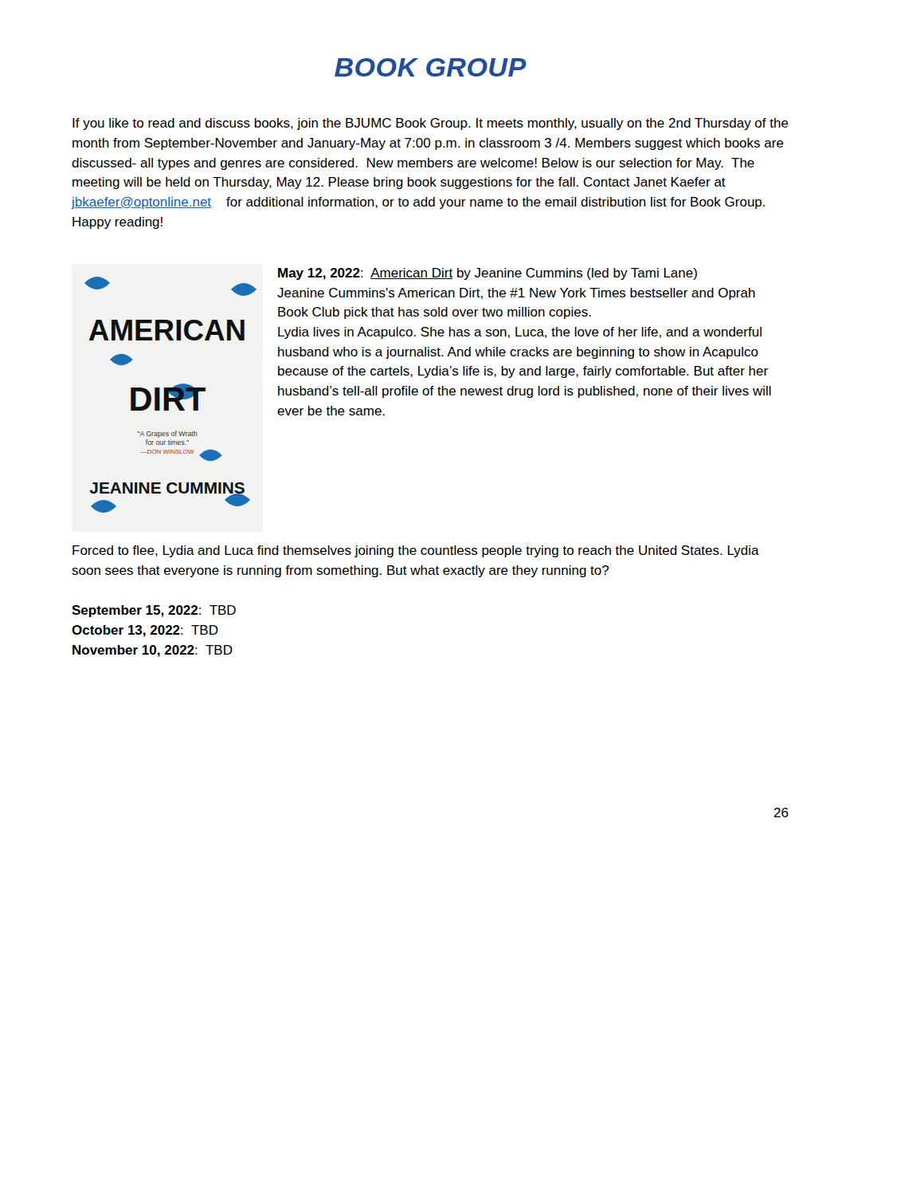BOOK GROUP
If you like to read and discuss books, join the BJUMC Book Group. It meets monthly, usually on the 2nd Thursday of the month from September-November and January-May at 7:00 p.m. in classroom 3 /4. Members suggest which books are discussed- all types and genres are considered. New members are welcome! Below is our selection for May. The meeting will be held on Thursday, May 12. Please bring book suggestions for the fall. Contact Janet Kaefer at jbkaefer@optonline.net for additional information, or to add your name to the email distribution list for Book Group. Happy reading!
May 12, 2022: American Dirt by Jeanine Cummins (led by Tami Lane)
Jeanine Cummins's American Dirt, the #1 New York Times bestseller and Oprah Book Club pick that has sold over two million copies.
Lydia lives in Acapulco. She has a son, Luca, the love of her life, and a wonderful husband who is a journalist. And while cracks are beginning to show in Acapulco because of the cartels, Lydia’s life is, by and large, fairly comfortable. But after her husband’s tell-all profile of the newest drug lord is published, none of their lives will ever be the same.
Forced to flee, Lydia and Luca find themselves joining the countless people trying to reach the United States. Lydia soon sees that everyone is running from something. But what exactly are they running to?
September 15, 2022: TBD
October 13, 2022: TBD
November 10, 2022: TBD
26